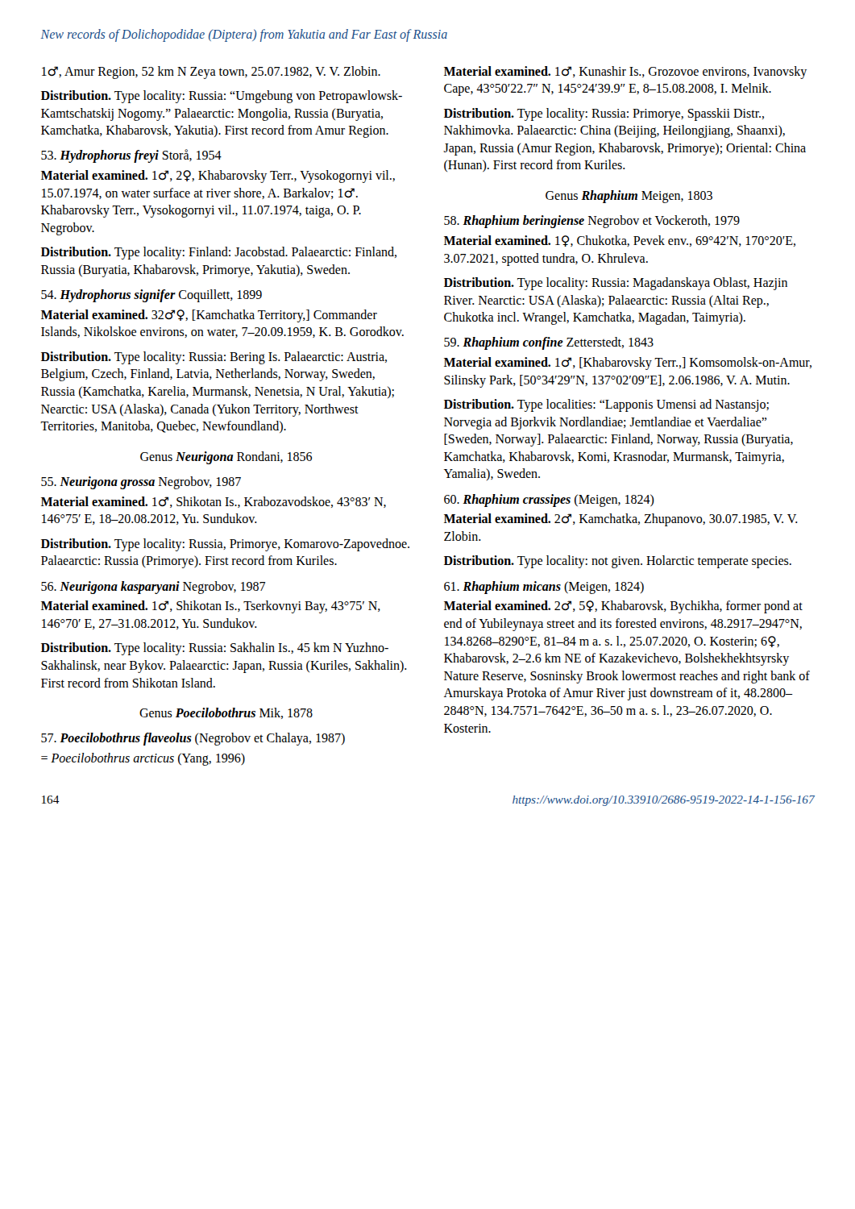New records of Dolichopodidae (Diptera) from Yakutia and Far East of Russia
1♂, Amur Region, 52 km N Zeya town, 25.07.1982, V. V. Zlobin.
Distribution. Type locality: Russia: “Umgebung von Petropawlowsk-Kamtschatskij Nogomy.” Palaearctic: Mongolia, Russia (Buryatia, Kamchatka, Khabarovsk, Yakutia). First record from Amur Region.
53. Hydrophorus freyi Storå, 1954
Material examined. 1♂, 2♀, Khabarovsky Terr., Vysokogornyi vil., 15.07.1974, on water surface at river shore, A. Barkalov; 1♂. Khabarovsky Terr., Vysokogornyi vil., 11.07.1974, taiga, O. P. Negrobov.
Distribution. Type locality: Finland: Jacobstad. Palaearctic: Finland, Russia (Buryatia, Khabarovsk, Primorye, Yakutia), Sweden.
54. Hydrophorus signifer Coquillett, 1899
Material examined. 32♂♀, [Kamchatka Territory,] Commander Islands, Nikolskoe environs, on water, 7–20.09.1959, K. B. Gorodkov.
Distribution. Type locality: Russia: Bering Is. Palaearctic: Austria, Belgium, Czech, Finland, Latvia, Netherlands, Norway, Sweden, Russia (Kamchatka, Karelia, Murmansk, Nenetsia, N Ural, Yakutia); Nearctic: USA (Alaska), Canada (Yukon Territory, Northwest Territories, Manitoba, Quebec, Newfoundland).
Genus Neurigona Rondani, 1856
55. Neurigona grossa Negrobov, 1987
Material examined. 1♂, Shikotan Is., Krabozavodskoe, 43°83′ N, 146°75′ E, 18–20.08.2012, Yu. Sundukov.
Distribution. Type locality: Russia, Primorye, Komarovo-Zapovednoe. Palaearctic: Russia (Primorye). First record from Kuriles.
56. Neurigona kasparyani Negrobov, 1987
Material examined. 1♂, Shikotan Is., Tserkovnyi Bay, 43°75′ N, 146°70′ E, 27–31.08.2012, Yu. Sundukov.
Distribution. Type locality: Russia: Sakhalin Is., 45 km N Yuzhno-Sakhalinsk, near Bykov. Palaearctic: Japan, Russia (Kuriles, Sakhalin). First record from Shikotan Island.
Genus Poecilobothrus Mik, 1878
57. Poecilobothrus flaveolus (Negrobov et Chalaya, 1987)
= Poecilobothrus arcticus (Yang, 1996)
Material examined. 1♂, Kunashir Is., Grozovoe environs, Ivanovsky Cape, 43°50′22.7″ N, 145°24′39.9″ E, 8–15.08.2008, I. Melnik.
Distribution. Type locality: Russia: Primorye, Spasskii Distr., Nakhimovka. Palaearctic: China (Beijing, Heilongjiang, Shaanxi), Japan, Russia (Amur Region, Khabarovsk, Primorye); Oriental: China (Hunan). First record from Kuriles.
Genus Rhaphium Meigen, 1803
58. Rhaphium beringiense Negrobov et Vockeroth, 1979
Material examined. 1♀, Chukotka, Pevek env., 69°42′N, 170°20′E, 3.07.2021, spotted tundra, O. Khruleva.
Distribution. Type locality: Russia: Magadanskaya Oblast, Hazjin River. Nearctic: USA (Alaska); Palaearctic: Russia (Altai Rep., Chukotka incl. Wrangel, Kamchatka, Magadan, Taimyria).
59. Rhaphium confine Zetterstedt, 1843
Material examined. 1♂, [Khabarovsky Terr.,] Komsomolsk-on-Amur, Silinsky Park, [50°34′29″N, 137°02′09″E], 2.06.1986, V. A. Mutin.
Distribution. Type localities: “Lapponis Umensi ad Nastansjo; Norvegia ad Bjorkvik Nordlandiae; Jemtlandiae et Vaerdaliae” [Sweden, Norway]. Palaearctic: Finland, Norway, Russia (Buryatia, Kamchatka, Khabarovsk, Komi, Krasnodar, Murmansk, Taimyria, Yamalia), Sweden.
60. Rhaphium crassipes (Meigen, 1824)
Material examined. 2♂, Kamchatka, Zhupanovo, 30.07.1985, V. V. Zlobin.
Distribution. Type locality: not given. Holarctic temperate species.
61. Rhaphium micans (Meigen, 1824)
Material examined. 2♂, 5♀, Khabarovsk, Bychikha, former pond at end of Yubileynaya street and its forested environs, 48.2917–2947°N, 134.8268–8290°E, 81–84 m a. s. l., 25.07.2020, O. Kosterin; 6♀, Khabarovsk, 2–2.6 km NE of Kazakevichevo, Bolshekhekhtsyrsky Nature Reserve, Sosninsky Brook lowermost reaches and right bank of Amurskaya Protoka of Amur River just downstream of it, 48.2800–2848°N, 134.7571–7642°E, 36–50 m a. s. l., 23–26.07.2020, O. Kosterin.
164 https://www.doi.org/10.33910/2686-9519-2022-14-1-156-167